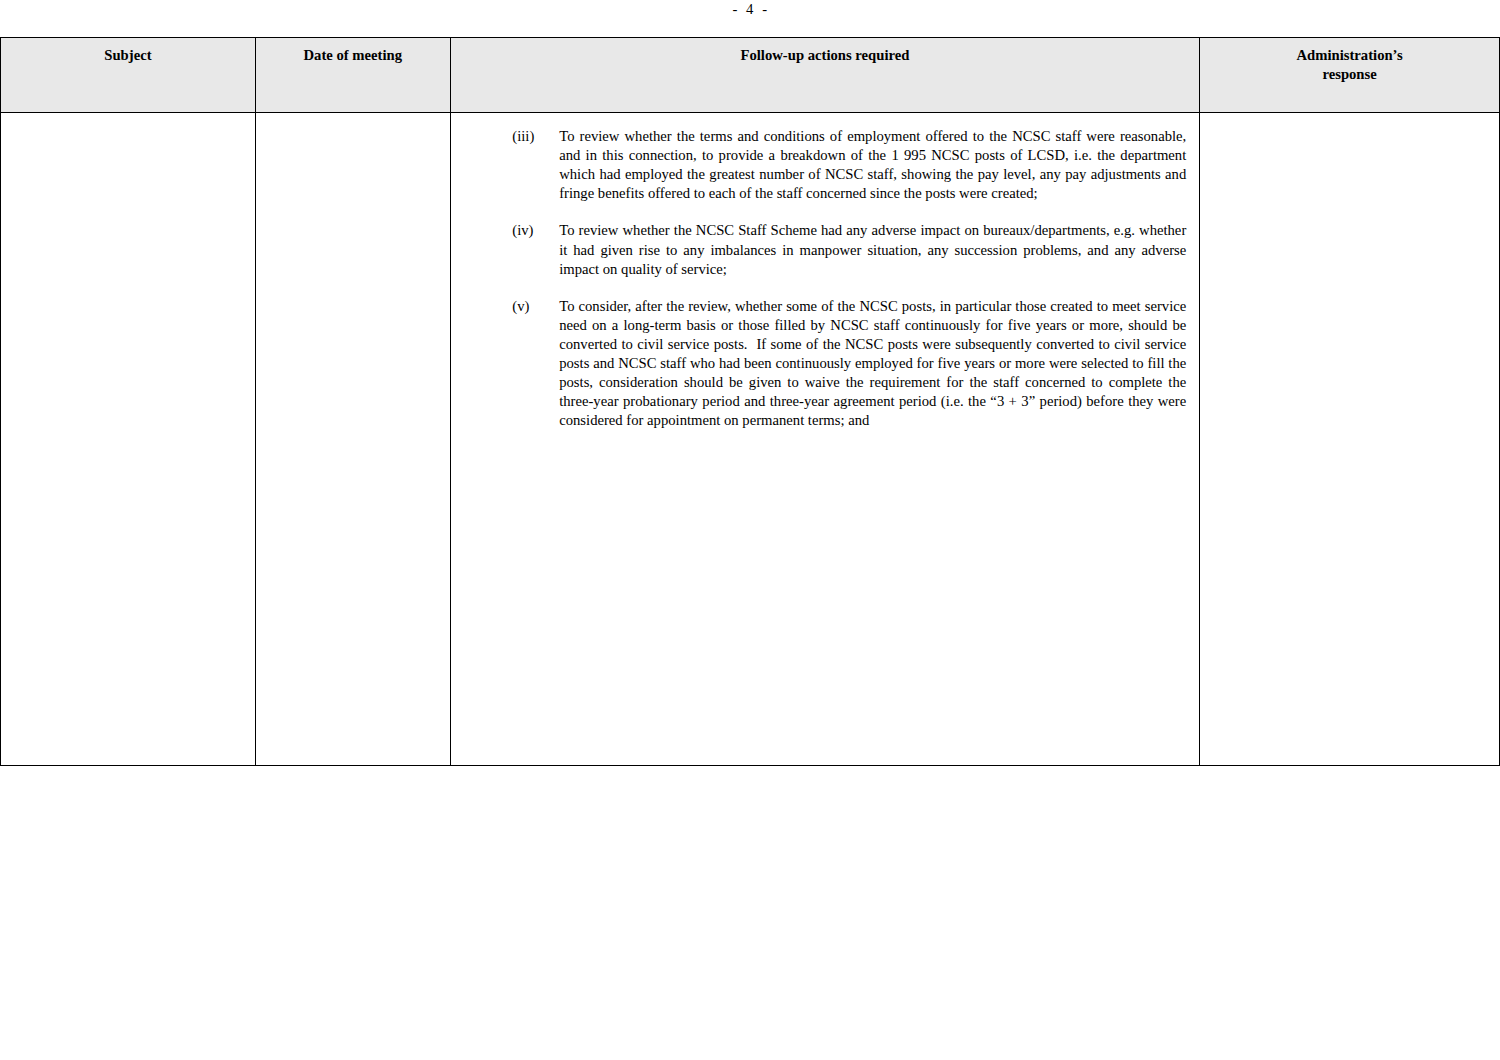- 4 -
| Subject | Date of meeting | Follow-up actions required | Administration’s response |
| --- | --- | --- | --- |
| | | (iii) To review whether the terms and conditions of employment offered to the NCSC staff were reasonable, and in this connection, to provide a breakdown of the 1 995 NCSC posts of LCSD, i.e. the department which had employed the greatest number of NCSC staff, showing the pay level, any pay adjustments and fringe benefits offered to each of the staff concerned since the posts were created; (iv) To review whether the NCSC Staff Scheme had any adverse impact on bureaux/departments, e.g. whether it had given rise to any imbalances in manpower situation, any succession problems, and any adverse impact on quality of service; (v) To consider, after the review, whether some of the NCSC posts, in particular those created to meet service need on a long-term basis or those filled by NCSC staff continuously for five years or more, should be converted to civil service posts. If some of the NCSC posts were subsequently converted to civil service posts and NCSC staff who had been continuously employed for five years or more were selected to fill the posts, consideration should be given to waive the requirement for the staff concerned to complete the three-year probationary period and three-year agreement period (i.e. the “3 + 3” period) before they were considered for appointment on permanent terms; and | |